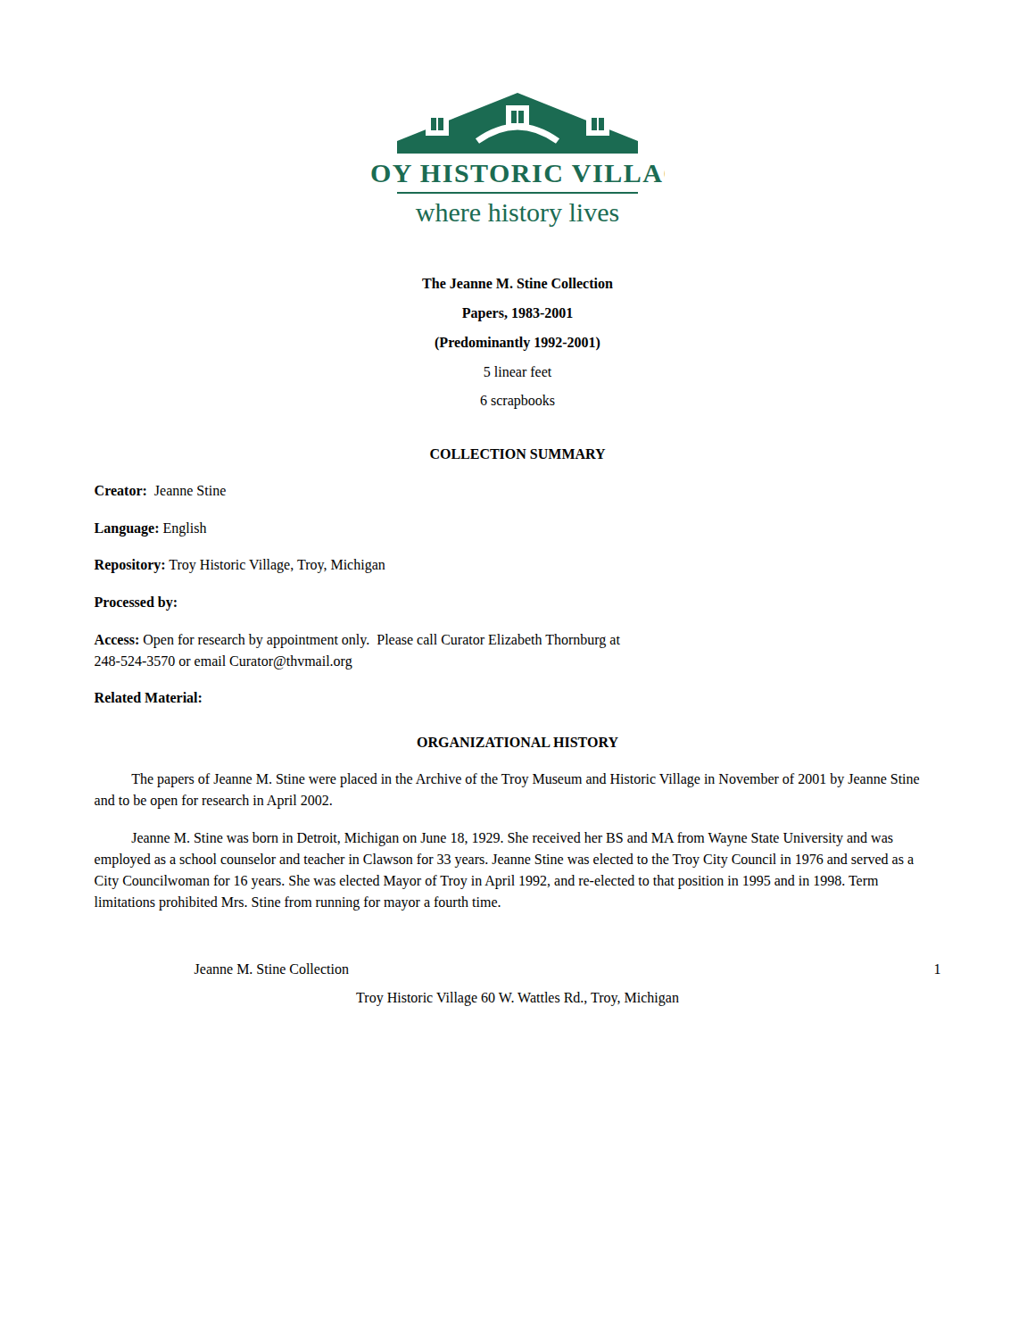TROY HISTORIC VILLAGE where history lives
The Jeanne M. Stine Collection
Papers, 1983-2001
(Predominantly 1992-2001)
5 linear feet
6 scrapbooks
COLLECTION SUMMARY
Creator: Jeanne Stine
Language: English
Repository: Troy Historic Village, Troy, Michigan
Processed by:
Access: Open for research by appointment only. Please call Curator Elizabeth Thornburg at
248-524-3570 or email Curator@thvmail.org
Related Material:
ORGANIZATIONAL HISTORY
The papers of Jeanne M. Stine were placed in the Archive of the Troy Museum and Historic Village in November of 2001 by Jeanne Stine and to be open for research in April 2002.
Jeanne M. Stine was born in Detroit, Michigan on June 18, 1929. She received her BS and MA from Wayne State University and was employed as a school counselor and teacher in Clawson for 33 years. Jeanne Stine was elected to the Troy City Council in 1976 and served as a City Councilwoman for 16 years. She was elected Mayor of Troy in April 1992, and re-elected to that position in 1995 and in 1998. Term limitations prohibited Mrs. Stine from running for mayor a fourth time.
Jeanne M. Stine Collection 1
Troy Historic Village 60 W. Wattles Rd., Troy, Michigan